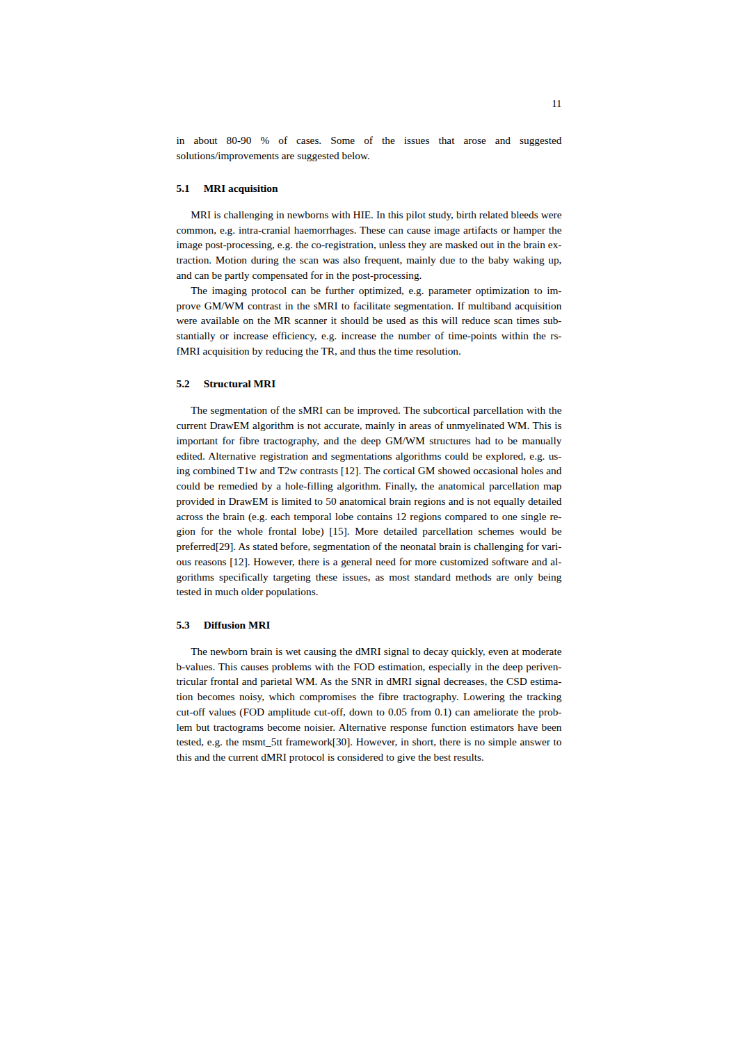11
in about 80-90 % of cases. Some of the issues that arose and suggested solutions/improvements are suggested below.
5.1 MRI acquisition
MRI is challenging in newborns with HIE. In this pilot study, birth related bleeds were common, e.g. intra-cranial haemorrhages. These can cause image artifacts or hamper the image post-processing, e.g. the co-registration, unless they are masked out in the brain extraction. Motion during the scan was also frequent, mainly due to the baby waking up, and can be partly compensated for in the post-processing.
The imaging protocol can be further optimized, e.g. parameter optimization to improve GM/WM contrast in the sMRI to facilitate segmentation. If multiband acquisition were available on the MR scanner it should be used as this will reduce scan times substantially or increase efficiency, e.g. increase the number of time-points within the rs-fMRI acquisition by reducing the TR, and thus the time resolution.
5.2 Structural MRI
The segmentation of the sMRI can be improved. The subcortical parcellation with the current DrawEM algorithm is not accurate, mainly in areas of unmyelinated WM. This is important for fibre tractography, and the deep GM/WM structures had to be manually edited. Alternative registration and segmentations algorithms could be explored, e.g. using combined T1w and T2w contrasts [12]. The cortical GM showed occasional holes and could be remedied by a hole-filling algorithm. Finally, the anatomical parcellation map provided in DrawEM is limited to 50 anatomical brain regions and is not equally detailed across the brain (e.g. each temporal lobe contains 12 regions compared to one single region for the whole frontal lobe) [15]. More detailed parcellation schemes would be preferred[29]. As stated before, segmentation of the neonatal brain is challenging for various reasons [12]. However, there is a general need for more customized software and algorithms specifically targeting these issues, as most standard methods are only being tested in much older populations.
5.3 Diffusion MRI
The newborn brain is wet causing the dMRI signal to decay quickly, even at moderate b-values. This causes problems with the FOD estimation, especially in the deep periventricular frontal and parietal WM. As the SNR in dMRI signal decreases, the CSD estimation becomes noisy, which compromises the fibre tractography. Lowering the tracking cut-off values (FOD amplitude cut-off, down to 0.05 from 0.1) can ameliorate the problem but tractograms become noisier. Alternative response function estimators have been tested, e.g. the msmt_5tt framework[30]. However, in short, there is no simple answer to this and the current dMRI protocol is considered to give the best results.